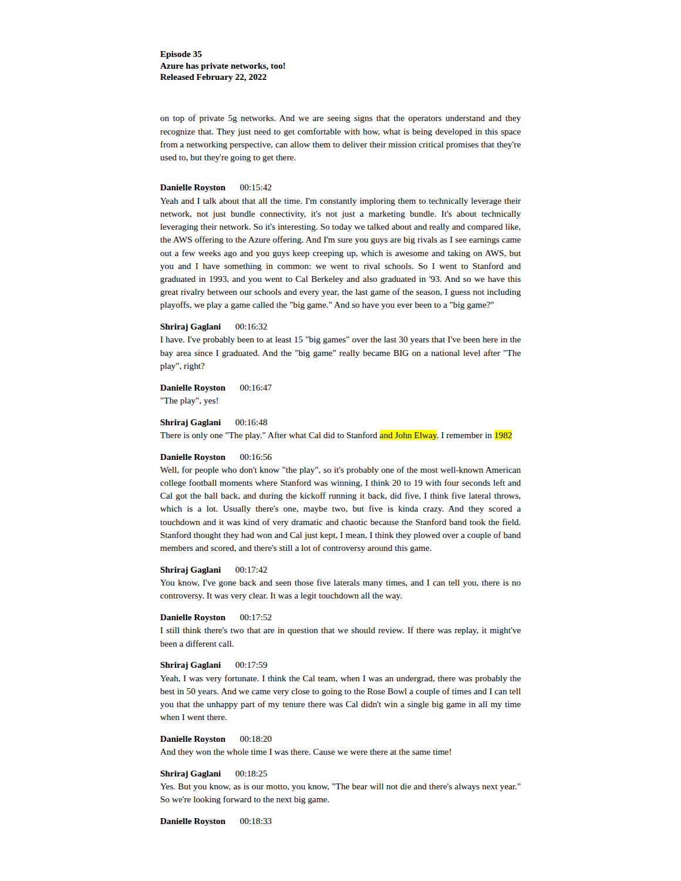Episode 35
Azure has private networks, too!
Released February 22, 2022
on top of private 5g networks. And we are seeing signs that the operators understand and they recognize that. They just need to get comfortable with how, what is being developed in this space from a networking perspective, can allow them to deliver their mission critical promises that they're used to, but they're going to get there.
Danielle Royston 00:15:42
Yeah and I talk about that all the time. I'm constantly imploring them to technically leverage their network, not just bundle connectivity, it's not just a marketing bundle. It's about technically leveraging their network. So it's interesting. So today we talked about and really and compared like, the AWS offering to the Azure offering. And I'm sure you guys are big rivals as I see earnings came out a few weeks ago and you guys keep creeping up, which is awesome and taking on AWS, but you and I have something in common: we went to rival schools. So I went to Stanford and graduated in 1993, and you went to Cal Berkeley and also graduated in '93. And so we have this great rivalry between our schools and every year, the last game of the season, I guess not including playoffs, we play a game called the "big game." And so have you ever been to a "big game?"
Shriraj Gaglani 00:16:32
I have. I've probably been to at least 15 "big games" over the last 30 years that I've been here in the bay area since I graduated. And the "big game" really became BIG on a national level after "The play", right?
Danielle Royston 00:16:47
"The play", yes!
Shriraj Gaglani 00:16:48
There is only one "The play." After what Cal did to Stanford and John Elway. I remember in 1982
Danielle Royston 00:16:56
Well, for people who don't know "the play", so it's probably one of the most well-known American college football moments where Stanford was winning, I think 20 to 19 with four seconds left and Cal got the ball back, and during the kickoff running it back, did five, I think five lateral throws, which is a lot. Usually there's one, maybe two, but five is kinda crazy. And they scored a touchdown and it was kind of very dramatic and chaotic because the Stanford band took the field. Stanford thought they had won and Cal just kept, I mean, I think they plowed over a couple of band members and scored, and there's still a lot of controversy around this game.
Shriraj Gaglani 00:17:42
You know, I've gone back and seen those five laterals many times, and I can tell you, there is no controversy. It was very clear. It was a legit touchdown all the way.
Danielle Royston 00:17:52
I still think there's two that are in question that we should review. If there was replay, it might've been a different call.
Shriraj Gaglani 00:17:59
Yeah, I was very fortunate. I think the Cal team, when I was an undergrad, there was probably the best in 50 years. And we came very close to going to the Rose Bowl a couple of times and I can tell you that the unhappy part of my tenure there was Cal didn't win a single big game in all my time when I went there.
Danielle Royston 00:18:20
And they won the whole time I was there. Cause we were there at the same time!
Shriraj Gaglani 00:18:25
Yes. But you know, as is our motto, you know, "The bear will not die and there's always next year." So we're looking forward to the next big game.
Danielle Royston 00:18:33